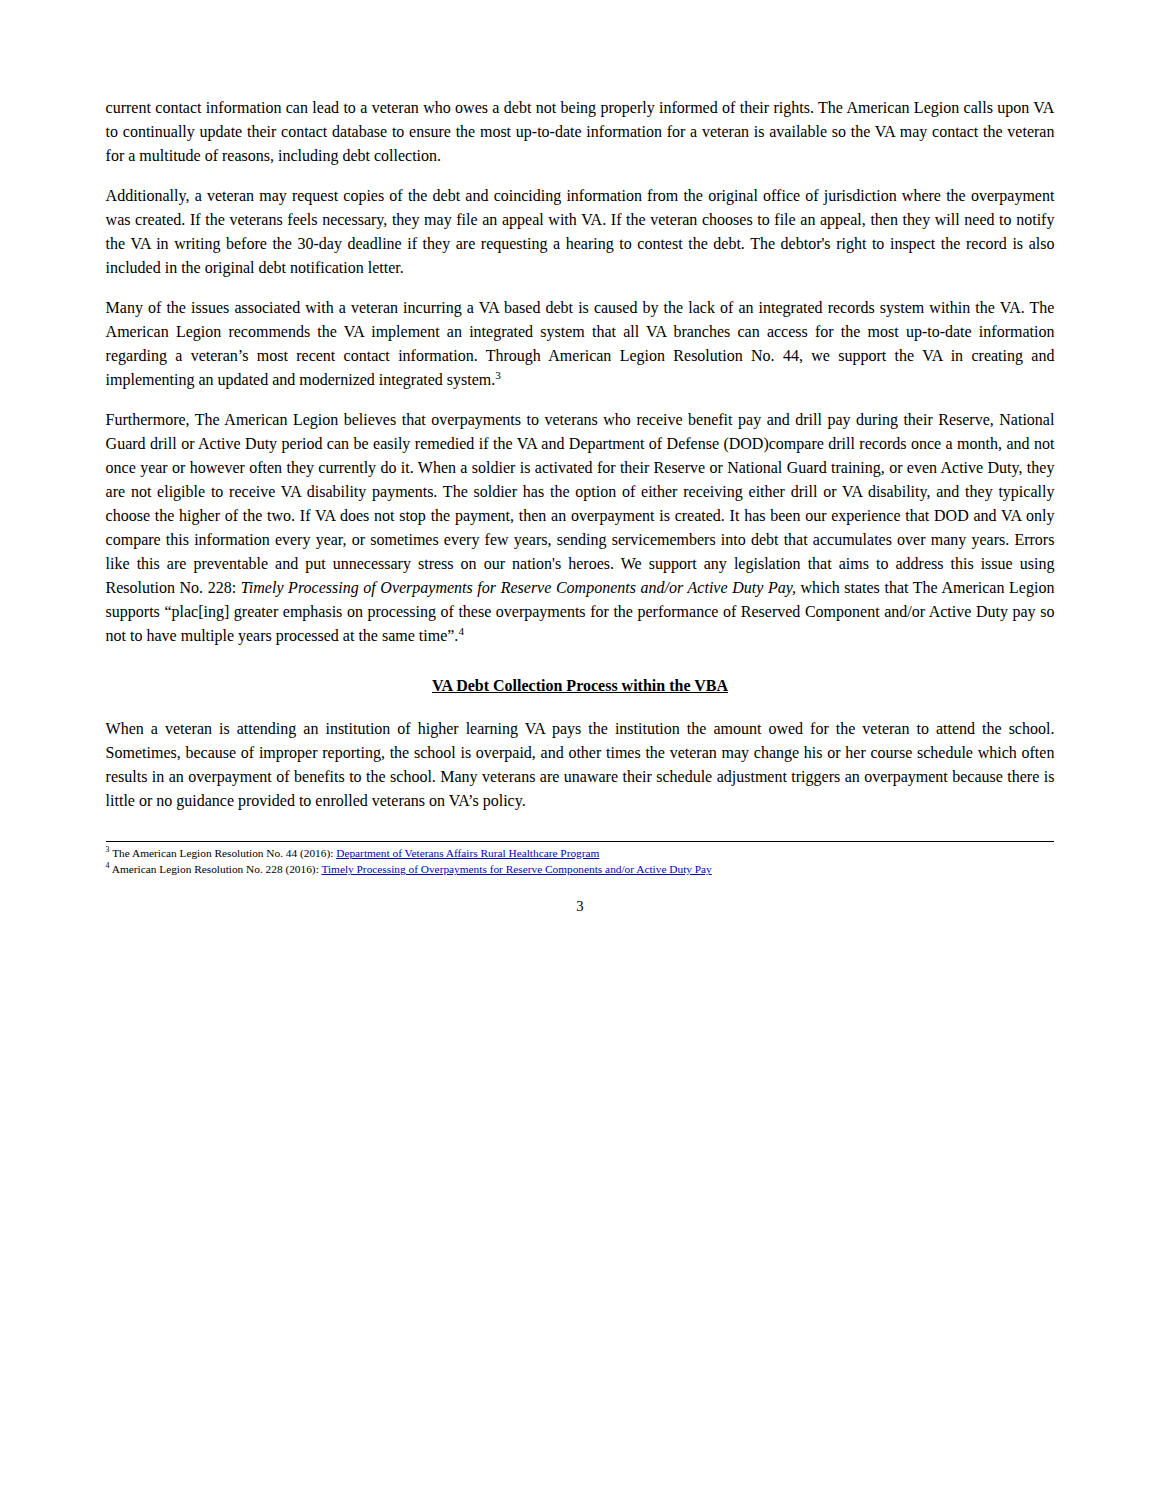current contact information can lead to a veteran who owes a debt not being properly informed of their rights. The American Legion calls upon VA to continually update their contact database to ensure the most up-to-date information for a veteran is available so the VA may contact the veteran for a multitude of reasons, including debt collection.
Additionally, a veteran may request copies of the debt and coinciding information from the original office of jurisdiction where the overpayment was created. If the veterans feels necessary, they may file an appeal with VA. If the veteran chooses to file an appeal, then they will need to notify the VA in writing before the 30-day deadline if they are requesting a hearing to contest the debt. The debtor's right to inspect the record is also included in the original debt notification letter.
Many of the issues associated with a veteran incurring a VA based debt is caused by the lack of an integrated records system within the VA. The American Legion recommends the VA implement an integrated system that all VA branches can access for the most up-to-date information regarding a veteran’s most recent contact information. Through American Legion Resolution No. 44, we support the VA in creating and implementing an updated and modernized integrated system.3
Furthermore, The American Legion believes that overpayments to veterans who receive benefit pay and drill pay during their Reserve, National Guard drill or Active Duty period can be easily remedied if the VA and Department of Defense (DOD)compare drill records once a month, and not once year or however often they currently do it. When a soldier is activated for their Reserve or National Guard training, or even Active Duty, they are not eligible to receive VA disability payments. The soldier has the option of either receiving either drill or VA disability, and they typically choose the higher of the two. If VA does not stop the payment, then an overpayment is created. It has been our experience that DOD and VA only compare this information every year, or sometimes every few years, sending servicemembers into debt that accumulates over many years. Errors like this are preventable and put unnecessary stress on our nation's heroes. We support any legislation that aims to address this issue using Resolution No. 228: Timely Processing of Overpayments for Reserve Components and/or Active Duty Pay, which states that The American Legion supports “plac[ing] greater emphasis on processing of these overpayments for the performance of Reserved Component and/or Active Duty pay so not to have multiple years processed at the same time”.4
VA Debt Collection Process within the VBA
When a veteran is attending an institution of higher learning VA pays the institution the amount owed for the veteran to attend the school. Sometimes, because of improper reporting, the school is overpaid, and other times the veteran may change his or her course schedule which often results in an overpayment of benefits to the school. Many veterans are unaware their schedule adjustment triggers an overpayment because there is little or no guidance provided to enrolled veterans on VA’s policy.
3 The American Legion Resolution No. 44 (2016): Department of Veterans Affairs Rural Healthcare Program
4 American Legion Resolution No. 228 (2016): Timely Processing of Overpayments for Reserve Components and/or Active Duty Pay
3